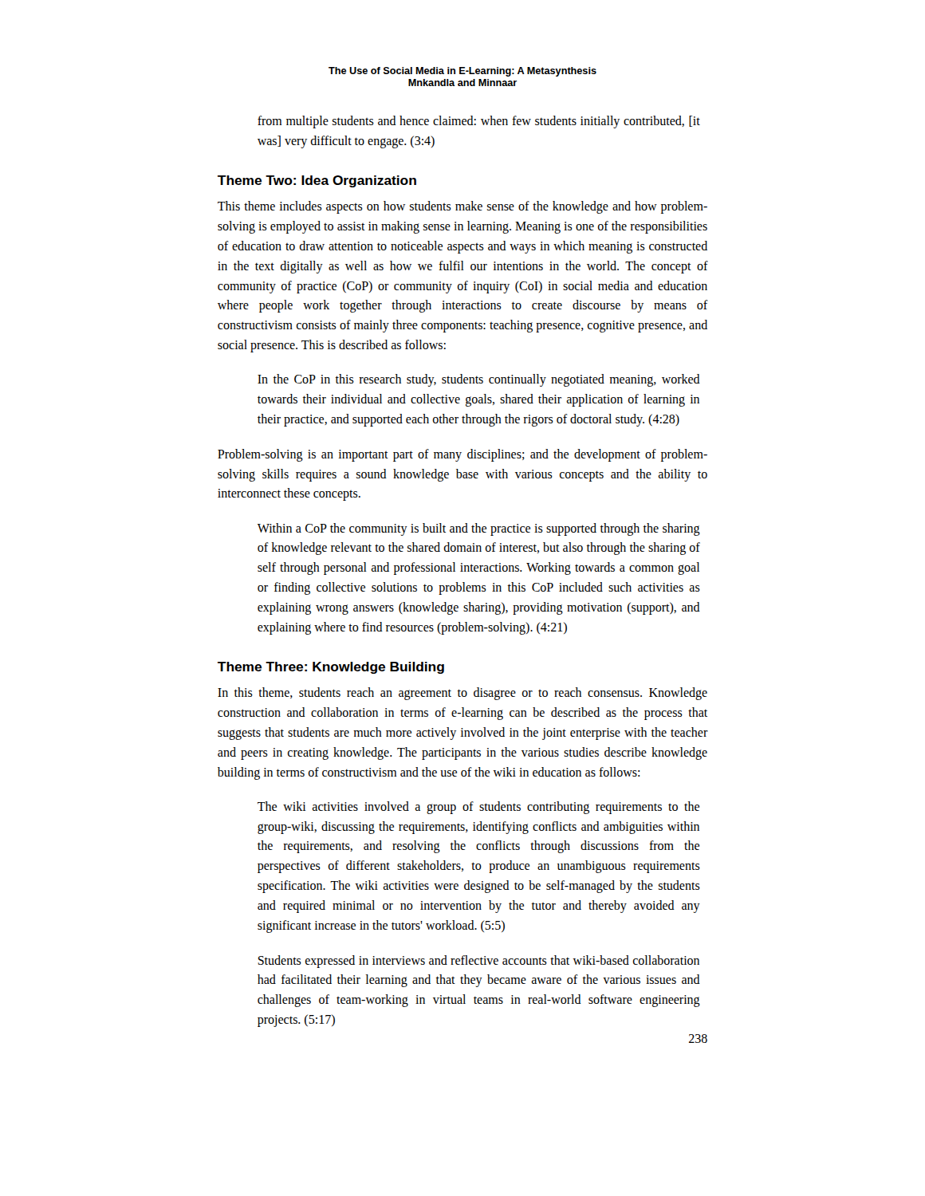The Use of Social Media in E-Learning: A Metasynthesis
Mnkandla and Minnaar
from multiple students and hence claimed: when few students initially contributed, [it was] very difficult to engage. (3:4)
Theme Two: Idea Organization
This theme includes aspects on how students make sense of the knowledge and how problem-solving is employed to assist in making sense in learning. Meaning is one of the responsibilities of education to draw attention to noticeable aspects and ways in which meaning is constructed in the text digitally as well as how we fulfil our intentions in the world. The concept of community of practice (CoP) or community of inquiry (CoI) in social media and education where people work together through interactions to create discourse by means of constructivism consists of mainly three components: teaching presence, cognitive presence, and social presence. This is described as follows:
In the CoP in this research study, students continually negotiated meaning, worked towards their individual and collective goals, shared their application of learning in their practice, and supported each other through the rigors of doctoral study. (4:28)
Problem-solving is an important part of many disciplines; and the development of problem-solving skills requires a sound knowledge base with various concepts and the ability to interconnect these concepts.
Within a CoP the community is built and the practice is supported through the sharing of knowledge relevant to the shared domain of interest, but also through the sharing of self through personal and professional interactions. Working towards a common goal or finding collective solutions to problems in this CoP included such activities as explaining wrong answers (knowledge sharing), providing motivation (support), and explaining where to find resources (problem-solving). (4:21)
Theme Three: Knowledge Building
In this theme, students reach an agreement to disagree or to reach consensus. Knowledge construction and collaboration in terms of e-learning can be described as the process that suggests that students are much more actively involved in the joint enterprise with the teacher and peers in creating knowledge. The participants in the various studies describe knowledge building in terms of constructivism and the use of the wiki in education as follows:
The wiki activities involved a group of students contributing requirements to the group-wiki, discussing the requirements, identifying conflicts and ambiguities within the requirements, and resolving the conflicts through discussions from the perspectives of different stakeholders, to produce an unambiguous requirements specification. The wiki activities were designed to be self-managed by the students and required minimal or no intervention by the tutor and thereby avoided any significant increase in the tutors' workload. (5:5)
Students expressed in interviews and reflective accounts that wiki-based collaboration had facilitated their learning and that they became aware of the various issues and challenges of team-working in virtual teams in real-world software engineering projects. (5:17)
238